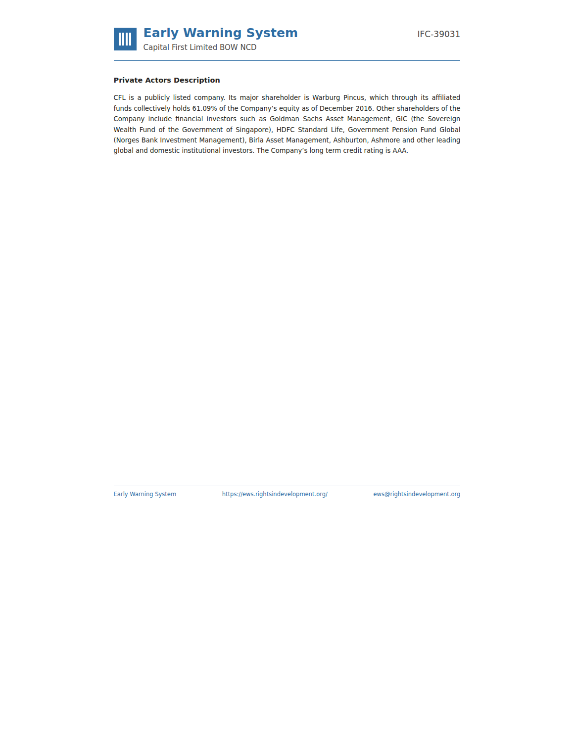Early Warning System
Capital First Limited BOW NCD
IFC-39031
Private Actors Description
CFL is a publicly listed company. Its major shareholder is Warburg Pincus, which through its affiliated funds collectively holds 61.09% of the Company’s equity as of December 2016. Other shareholders of the Company include financial investors such as Goldman Sachs Asset Management, GIC (the Sovereign Wealth Fund of the Government of Singapore), HDFC Standard Life, Government Pension Fund Global (Norges Bank Investment Management), Birla Asset Management, Ashburton, Ashmore and other leading global and domestic institutional investors. The Company’s long term credit rating is AAA.
Early Warning System
https://ews.rightsindevelopment.org/
ews@rightsindevelopment.org